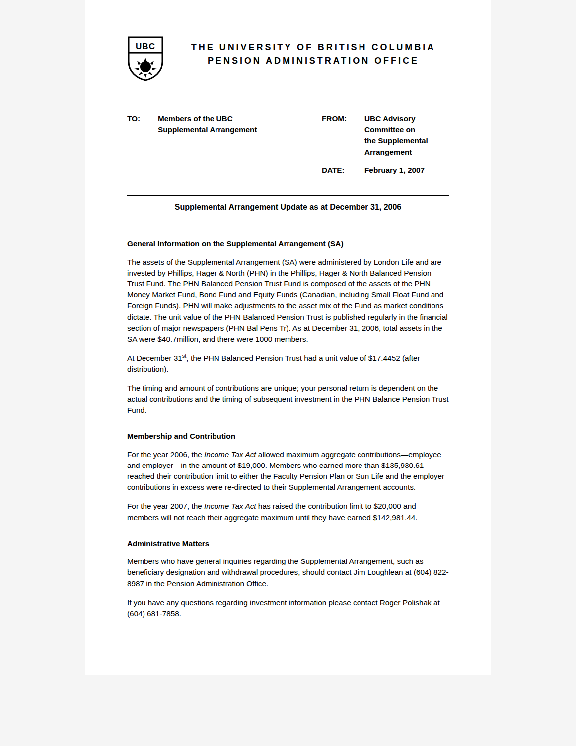UBC
THE UNIVERSITY OF BRITISH COLUMBIA
PENSION ADMINISTRATION OFFICE
| TO: | Members of the UBC Supplemental Arrangement | FROM: | UBC Advisory Committee on the Supplemental Arrangement |
| | | DATE: | February 1, 2007 |
Supplemental Arrangement Update as at December 31, 2006
General Information on the Supplemental Arrangement (SA)
The assets of the Supplemental Arrangement (SA) were administered by London Life and are invested by Phillips, Hager & North (PHN) in the Phillips, Hager & North Balanced Pension Trust Fund. The PHN Balanced Pension Trust Fund is composed of the assets of the PHN Money Market Fund, Bond Fund and Equity Funds (Canadian, including Small Float Fund and Foreign Funds). PHN will make adjustments to the asset mix of the Fund as market conditions dictate. The unit value of the PHN Balanced Pension Trust is published regularly in the financial section of major newspapers (PHN Bal Pens Tr). As at December 31, 2006, total assets in the SA were $40.7million, and there were 1000 members.
At December 31st, the PHN Balanced Pension Trust had a unit value of $17.4452 (after distribution).
The timing and amount of contributions are unique; your personal return is dependent on the actual contributions and the timing of subsequent investment in the PHN Balance Pension Trust Fund.
Membership and Contribution
For the year 2006, the Income Tax Act allowed maximum aggregate contributions—employee and employer—in the amount of $19,000. Members who earned more than $135,930.61 reached their contribution limit to either the Faculty Pension Plan or Sun Life and the employer contributions in excess were re-directed to their Supplemental Arrangement accounts.
For the year 2007, the Income Tax Act has raised the contribution limit to $20,000 and members will not reach their aggregate maximum until they have earned $142,981.44.
Administrative Matters
Members who have general inquiries regarding the Supplemental Arrangement, such as beneficiary designation and withdrawal procedures, should contact Jim Loughlean at (604) 822-8987 in the Pension Administration Office.
If you have any questions regarding investment information please contact Roger Polishak at
(604) 681-7858.